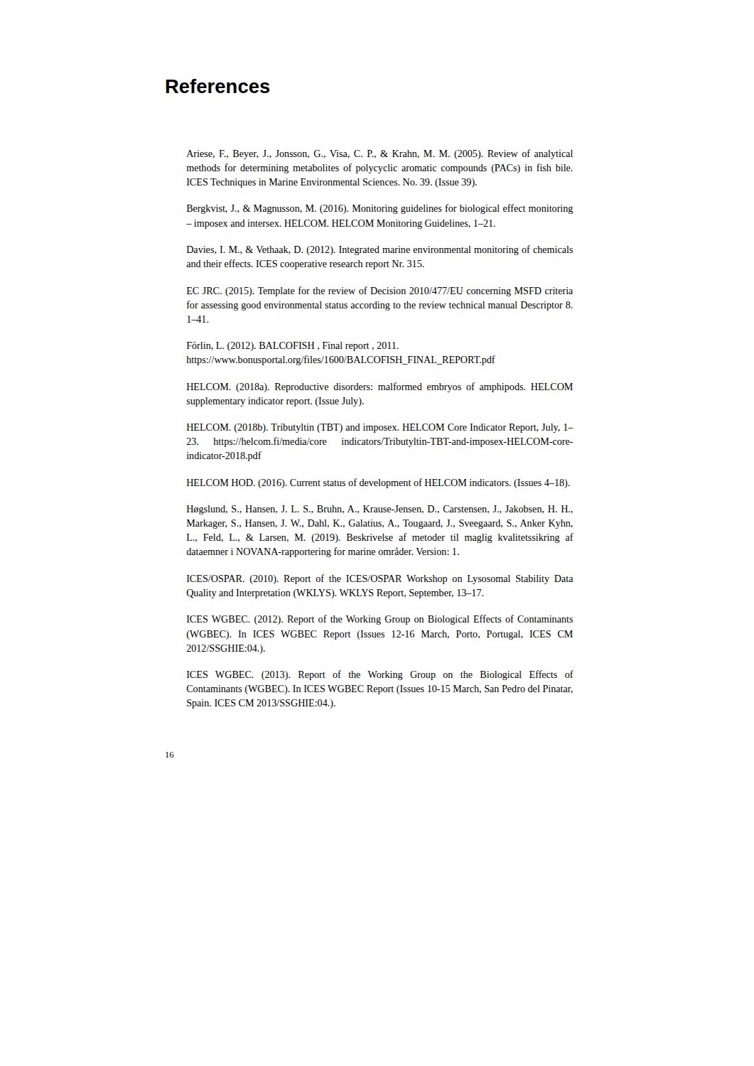References
Ariese, F., Beyer, J., Jonsson, G., Visa, C. P., & Krahn, M. M. (2005). Review of analytical methods for determining metabolites of polycyclic aromatic compounds (PACs) in fish bile. ICES Techniques in Marine Environmental Sciences. No. 39. (Issue 39).
Bergkvist, J., & Magnusson, M. (2016). Monitoring guidelines for biological effect monitoring – imposex and intersex. HELCOM. HELCOM Monitoring Guidelines, 1–21.
Davies, I. M., & Vethaak, D. (2012). Integrated marine environmental monitoring of chemicals and their effects. ICES cooperative research report Nr. 315.
EC JRC. (2015). Template for the review of Decision 2010/477/EU concerning MSFD criteria for assessing good environmental status according to the review technical manual Descriptor 8. 1–41.
Förlin, L. (2012). BALCOFISH , Final report , 2011.
https://www.bonusportal.org/files/1600/BALCOFISH_FINAL_REPORT.pdf
HELCOM. (2018a). Reproductive disorders: malformed embryos of amphipods. HELCOM supplementary indicator report. (Issue July).
HELCOM. (2018b). Tributyltin (TBT) and imposex. HELCOM Core Indicator Report, July, 1–23. https://helcom.fi/media/core indicators/Tributyltin-TBT-and-imposex-HELCOM-core-indicator-2018.pdf
HELCOM HOD. (2016). Current status of development of HELCOM indicators. (Issues 4–18).
Høgslund, S., Hansen, J. L. S., Bruhn, A., Krause-Jensen, D., Carstensen, J., Jakobsen, H. H., Markager, S., Hansen, J. W., Dahl, K., Galatius, A., Tougaard, J., Sveegaard, S., Anker Kyhn, L., Feld, L., & Larsen, M. (2019). Beskrivelse af metoder til maglig kvalitetssikring af dataemner i NOVANA-rapportering for marine områder. Version: 1.
ICES/OSPAR. (2010). Report of the ICES/OSPAR Workshop on Lysosomal Stability Data Quality and Interpretation (WKLYS). WKLYS Report, September, 13–17.
ICES WGBEC. (2012). Report of the Working Group on Biological Effects of Contaminants (WGBEC). In ICES WGBEC Report (Issues 12-16 March, Porto, Portugal, ICES CM 2012/SSGHIE:04.).
ICES WGBEC. (2013). Report of the Working Group on the Biological Effects of Contaminants (WGBEC). In ICES WGBEC Report (Issues 10-15 March, San Pedro del Pinatar, Spain. ICES CM 2013/SSGHIE:04.).
16